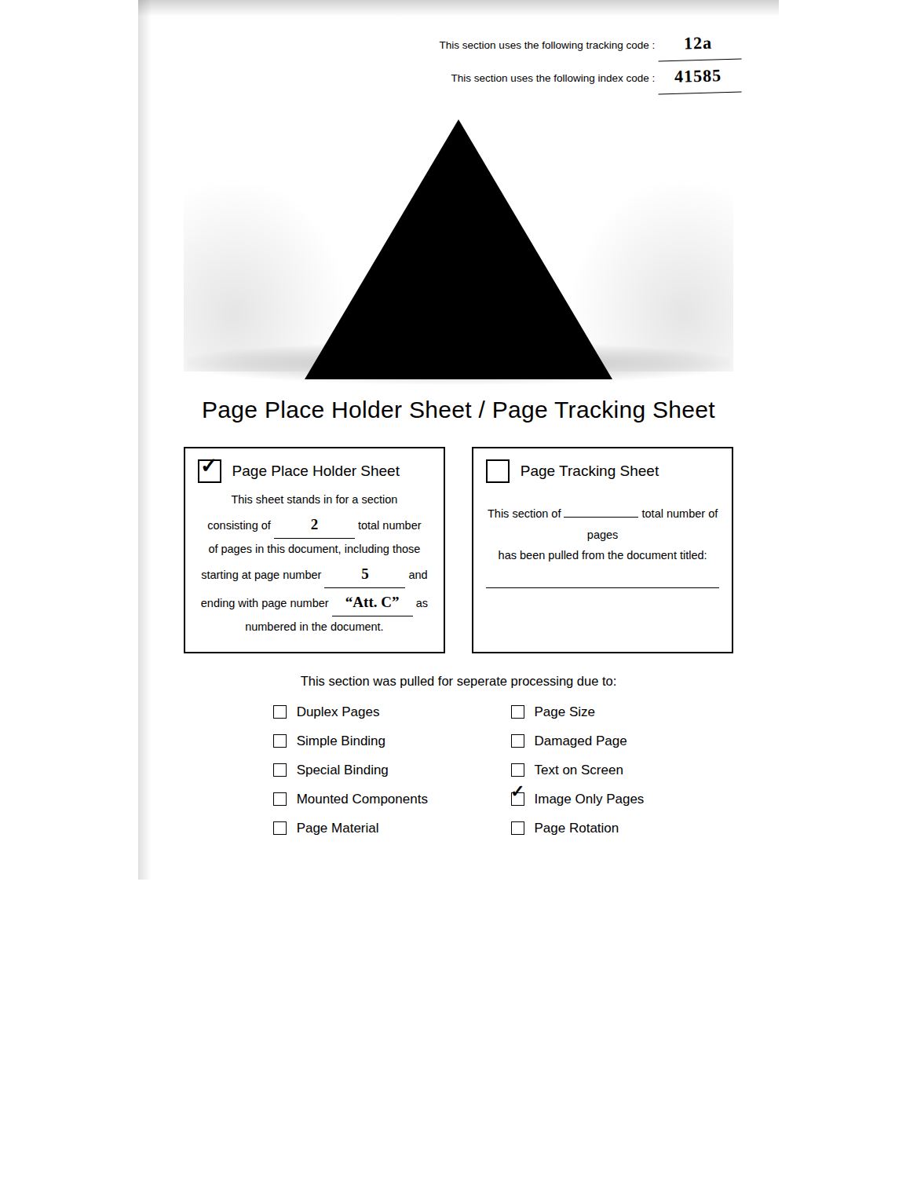This section uses the following tracking code : 12a
This section uses the following index code : 41585
Page Place Holder Sheet / Page Tracking Sheet
Page Place Holder Sheet
This sheet stands in for a section
consisting of 2 total number
of pages in this document, including those
starting at page number 5 and
ending with page number “Att. C” as
numbered in the document.
Page Tracking Sheet
This section of total number of pages
has been pulled from the document titled:
This section was pulled for seperate processing due to:
Duplex Pages
Simple Binding
Special Binding
Mounted Components
Page Material
Page Size
Damaged Page
Text on Screen
Image Only Pages
Page Rotation